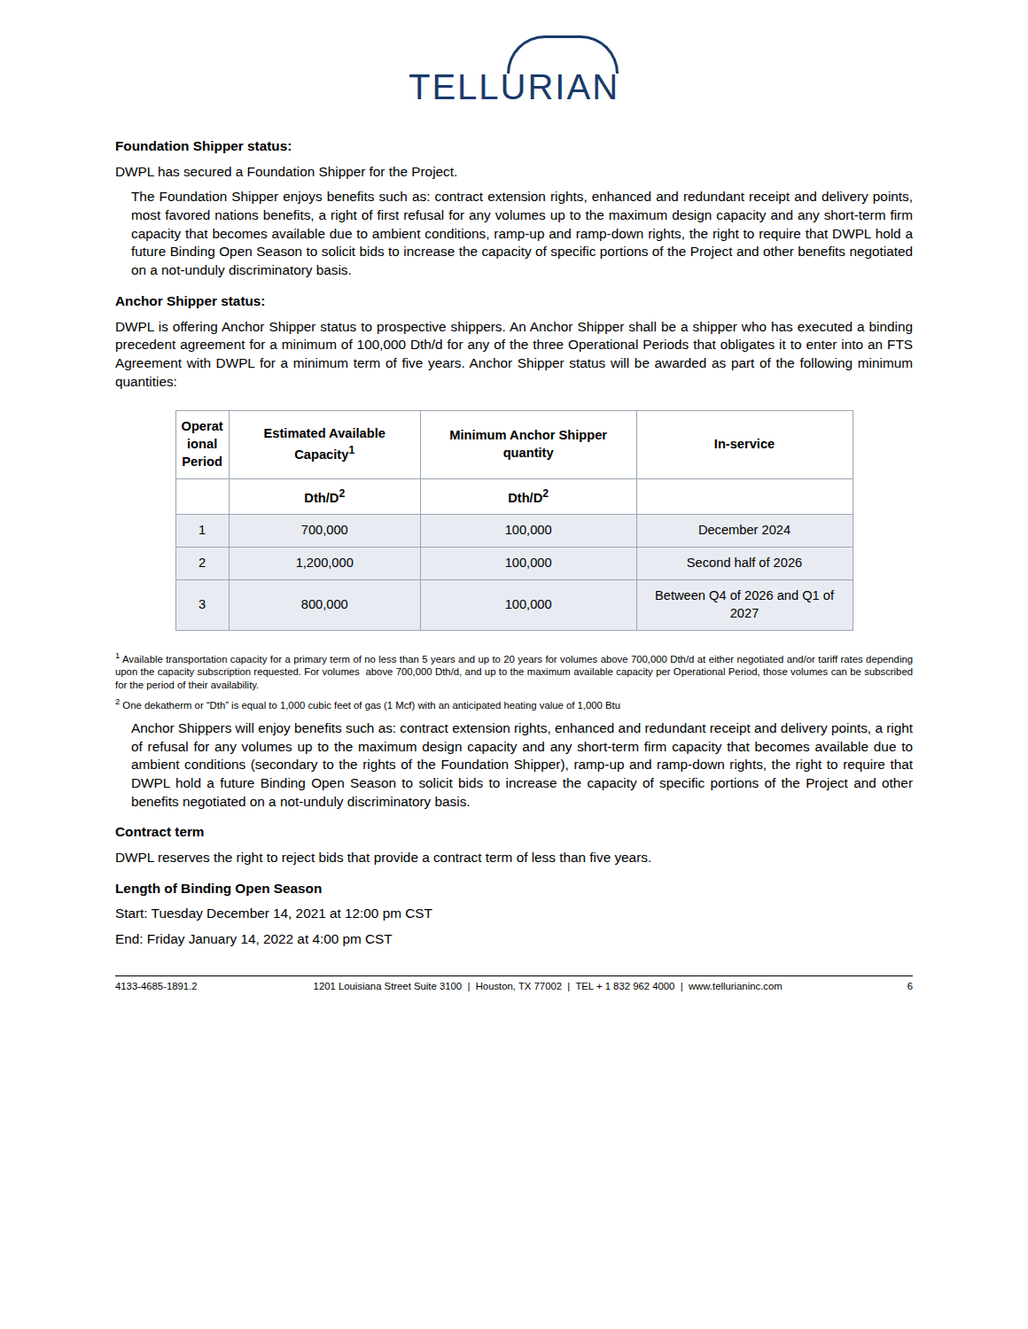TELLURIAN
Foundation Shipper status:
DWPL has secured a Foundation Shipper for the Project.
The Foundation Shipper enjoys benefits such as: contract extension rights, enhanced and redundant receipt and delivery points, most favored nations benefits, a right of first refusal for any volumes up to the maximum design capacity and any short-term firm capacity that becomes available due to ambient conditions, ramp-up and ramp-down rights, the right to require that DWPL hold a future Binding Open Season to solicit bids to increase the capacity of specific portions of the Project and other benefits negotiated on a not-unduly discriminatory basis.
Anchor Shipper status:
DWPL is offering Anchor Shipper status to prospective shippers. An Anchor Shipper shall be a shipper who has executed a binding precedent agreement for a minimum of 100,000 Dth/d for any of the three Operational Periods that obligates it to enter into an FTS Agreement with DWPL for a minimum term of five years. Anchor Shipper status will be awarded as part of the following minimum quantities:
| Operat ional Period | Estimated Available Capacity 1 | Minimum Anchor Shipper quantity | In-service |
| --- | --- | --- | --- |
| | Dth/D 2 | Dth/D 2 | |
| 1 | 700,000 | 100,000 | December 2024 |
| 2 | 1,200,000 | 100,000 | Second half of 2026 |
| 3 | 800,000 | 100,000 | Between Q4 of 2026 and Q1 of 2027 |
1 Available transportation capacity for a primary term of no less than 5 years and up to 20 years for volumes above 700,000 Dth/d at either negotiated and/or tariff rates depending upon the capacity subscription requested. For volumes above 700,000 Dth/d, and up to the maximum available capacity per Operational Period, those volumes can be subscribed for the period of their availability.
2 One dekatherm or “Dth” is equal to 1,000 cubic feet of gas (1 Mcf) with an anticipated heating value of 1,000 Btu
Anchor Shippers will enjoy benefits such as: contract extension rights, enhanced and redundant receipt and delivery points, a right of refusal for any volumes up to the maximum design capacity and any short-term firm capacity that becomes available due to ambient conditions (secondary to the rights of the Foundation Shipper), ramp-up and ramp-down rights, the right to require that DWPL hold a future Binding Open Season to solicit bids to increase the capacity of specific portions of the Project and other benefits negotiated on a not-unduly discriminatory basis.
Contract term
DWPL reserves the right to reject bids that provide a contract term of less than five years.
Length of Binding Open Season
Start: Tuesday December 14, 2021 at 12:00 pm CST
End: Friday January 14, 2022 at 4:00 pm CST
4133-4685-1891.2
1201 Louisiana Street Suite 3100 | Houston, TX 77002 | TEL + 1 832 962 4000 | www.tellurianinc.com
6